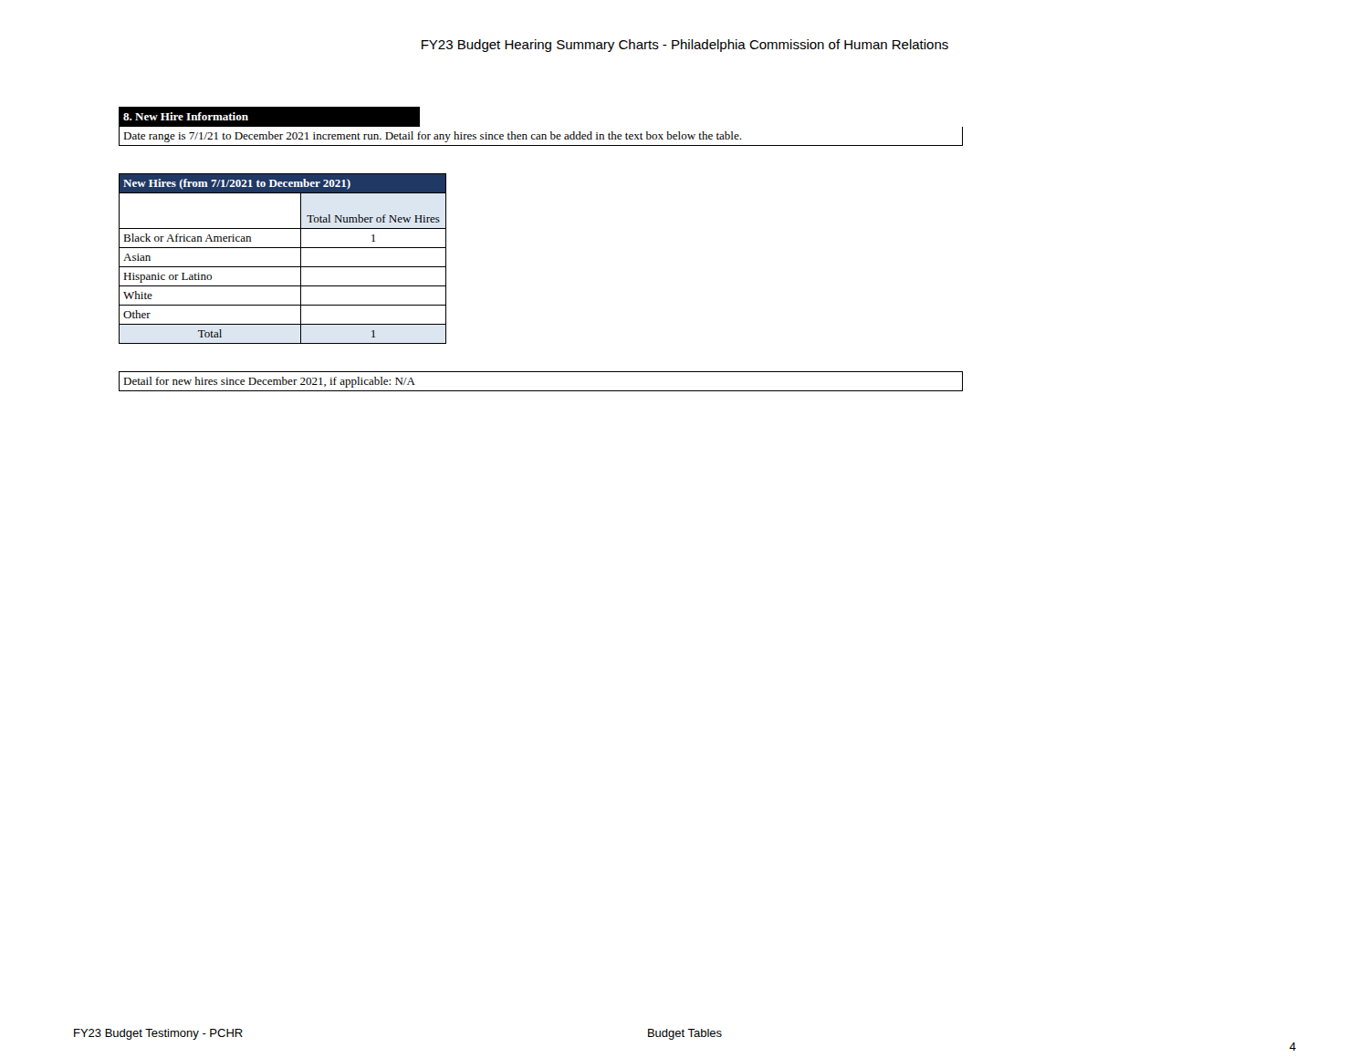FY23 Budget Hearing Summary Charts - Philadelphia Commission of Human Relations
8. New Hire Information
Date range is 7/1/21 to December 2021 increment run. Detail for any hires since then can be added in the text box below the table.
| New Hires (from 7/1/2021 to December 2021) |
| --- |
| | Total Number of New Hires |
| Black or African American | 1 |
| Asian | |
| Hispanic or Latino | |
| White | |
| Other | |
| Total | 1 |
Detail for new hires since December 2021, if applicable: N/A
FY23 Budget Testimony - PCHR
Budget Tables
4